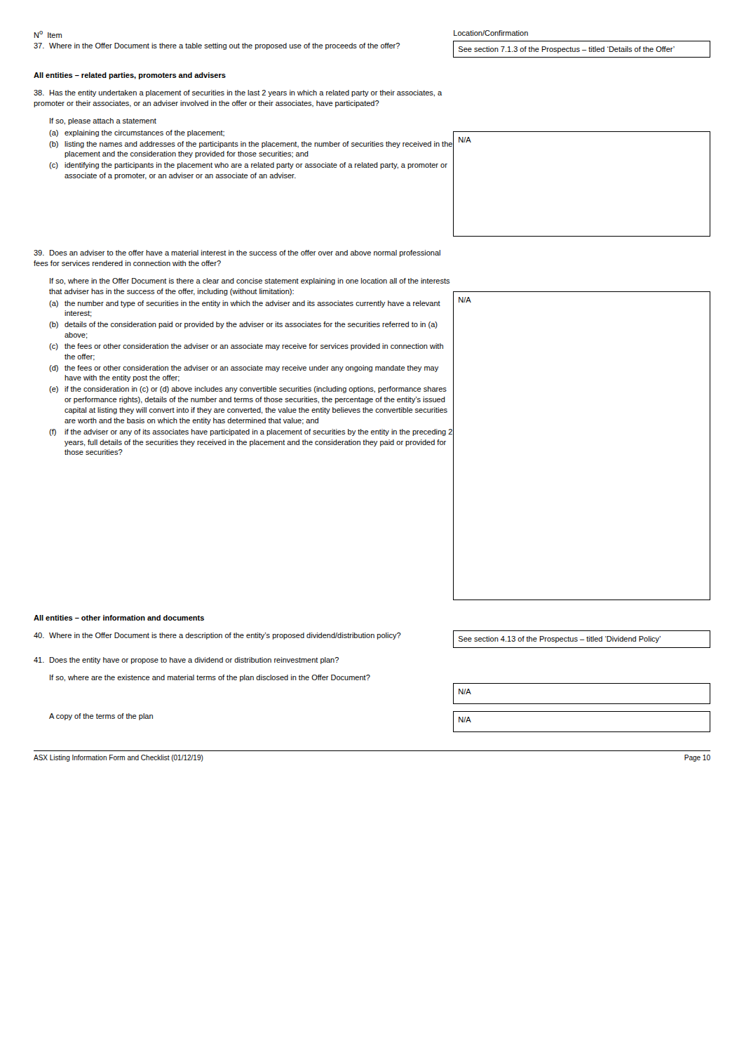| N o Item | Location/Confirmation |
| 37. Where in the Offer Document is there a table setting out the proposed use of the proceeds of the offer? | See section 7.1.3 of the Prospectus – titled ‘Details of the Offer’ |
All entities – related parties, promoters and advisers
| 38. Has the entity undertaken a placement of securities in the last 2 years in which a related party or their associates, a promoter or their associates, or an adviser involved in the offer or their associates, have participated? If so, please attach a statement (a) explaining the circumstances of the placement; (b) listing the names and addresses of the participants in the placement, the number of securities they received in the placement and the consideration they provided for those securities; and (c) identifying the participants in the placement who are a related party or associate of a related party, a promoter or associate of a promoter, or an adviser or an associate of an adviser. | N/A |
| 39. Does an adviser to the offer have a material interest in the success of the offer over and above normal professional fees for services rendered in connection with the offer? If so, where in the Offer Document is there a clear and concise statement explaining in one location all of the interests that adviser has in the success of the offer, including (without limitation): (a) the number and type of securities in the entity in which the adviser and its associates currently have a relevant interest; (b) details of the consideration paid or provided by the adviser or its associates for the securities referred to in (a) above; (c) the fees or other consideration the adviser or an associate may receive for services provided in connection with the offer; (d) the fees or other consideration the adviser or an associate may receive under any ongoing mandate they may have with the entity post the offer; (e) if the consideration in (c) or (d) above includes any convertible securities (including options, performance shares or performance rights), details of the number and terms of those securities, the percentage of the entity’s issued capital at listing they will convert into if they are converted, the value the entity believes the convertible securities are worth and the basis on which the entity has determined that value; and (f) if the adviser or any of its associates have participated in a placement of securities by the entity in the preceding 2 years, full details of the securities they received in the placement and the consideration they paid or provided for those securities? | N/A |
All entities – other information and documents
| 40. Where in the Offer Document is there a description of the entity’s proposed dividend/distribution policy? | See section 4.13 of the Prospectus – titled ‘Dividend Policy’ |
| 41. Does the entity have or propose to have a dividend or distribution reinvestment plan? If so, where are the existence and material terms of the plan disclosed in the Offer Document? | N/A |
| A copy of the terms of the plan | N/A |
ASX Listing Information Form and Checklist (01/12/19) Page 10